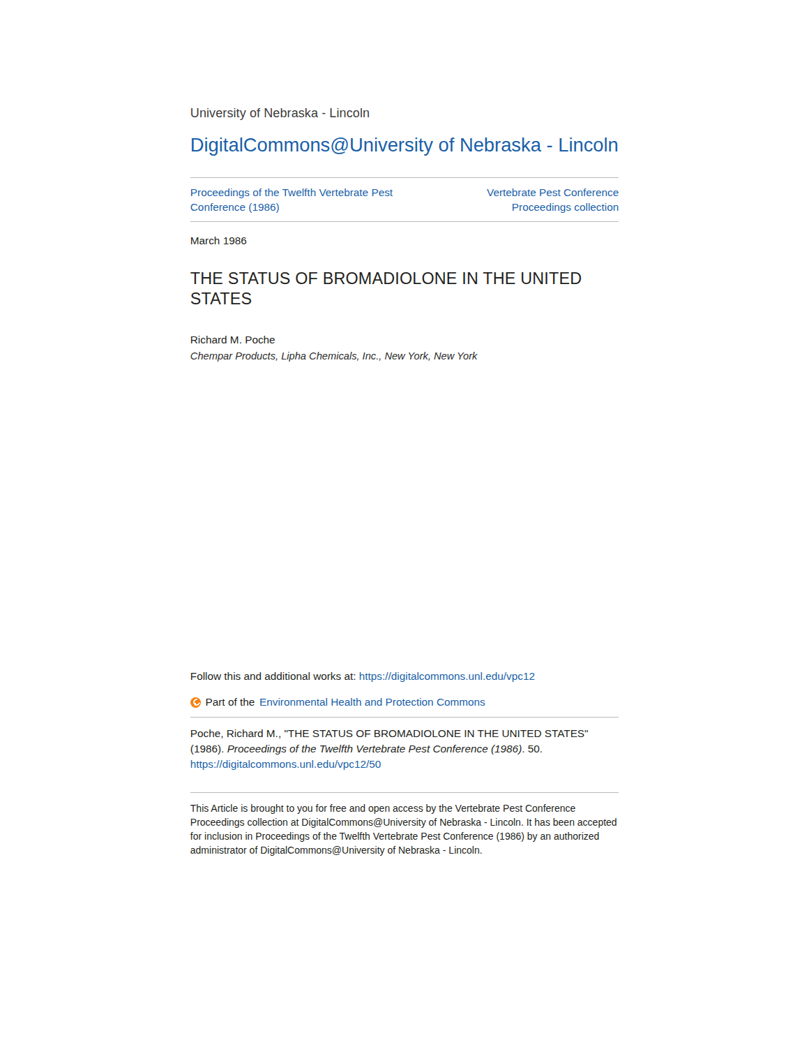University of Nebraska - Lincoln
DigitalCommons@University of Nebraska - Lincoln
Proceedings of the Twelfth Vertebrate Pest Conference (1986)
Vertebrate Pest Conference Proceedings collection
March 1986
THE STATUS OF BROMADIOLONE IN THE UNITED STATES
Richard M. Poche
Chempar Products, Lipha Chemicals, Inc., New York, New York
Follow this and additional works at: https://digitalcommons.unl.edu/vpc12
Part of the Environmental Health and Protection Commons
Poche, Richard M., "THE STATUS OF BROMADIOLONE IN THE UNITED STATES" (1986). Proceedings of the Twelfth Vertebrate Pest Conference (1986). 50.
https://digitalcommons.unl.edu/vpc12/50
This Article is brought to you for free and open access by the Vertebrate Pest Conference Proceedings collection at DigitalCommons@University of Nebraska - Lincoln. It has been accepted for inclusion in Proceedings of the Twelfth Vertebrate Pest Conference (1986) by an authorized administrator of DigitalCommons@University of Nebraska - Lincoln.